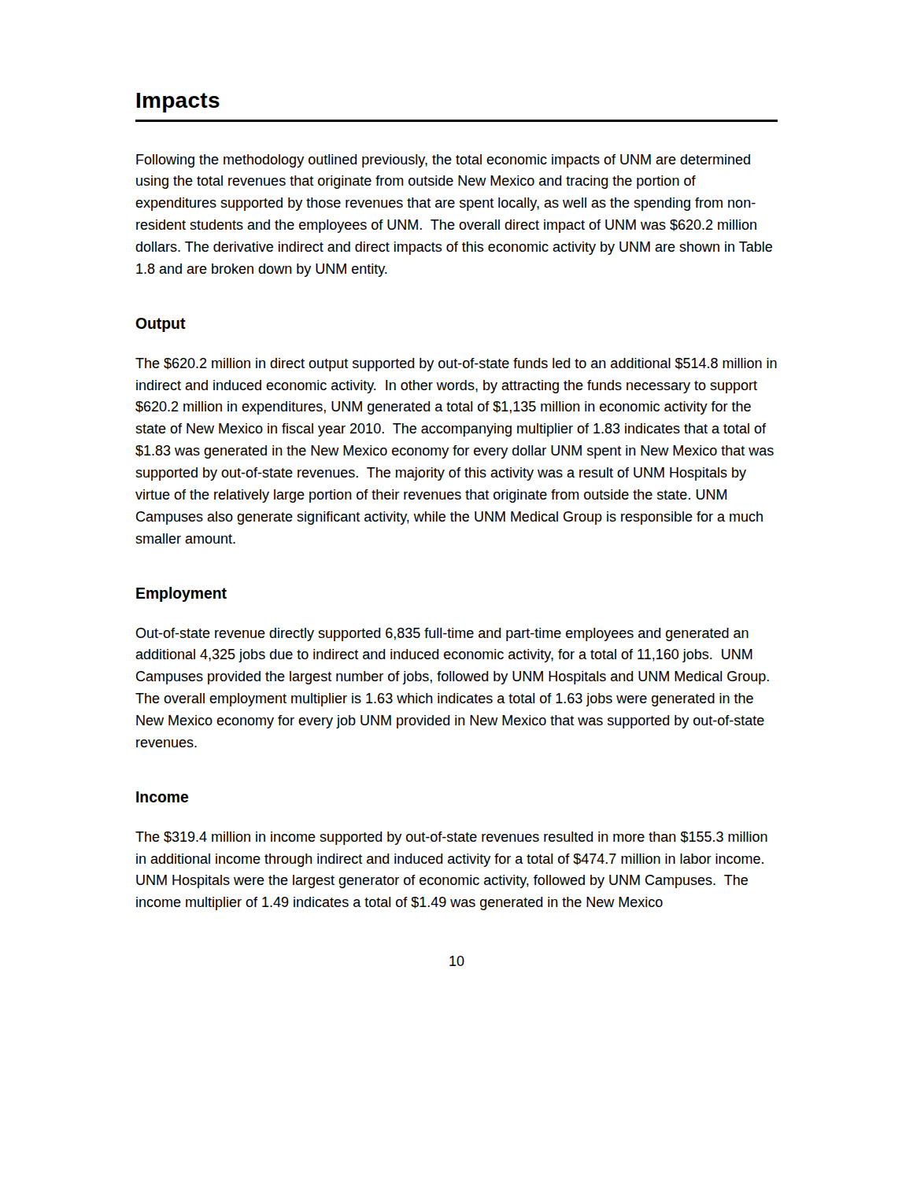Impacts
Following the methodology outlined previously, the total economic impacts of UNM are determined using the total revenues that originate from outside New Mexico and tracing the portion of expenditures supported by those revenues that are spent locally, as well as the spending from non-resident students and the employees of UNM. The overall direct impact of UNM was $620.2 million dollars. The derivative indirect and direct impacts of this economic activity by UNM are shown in Table 1.8 and are broken down by UNM entity.
Output
The $620.2 million in direct output supported by out-of-state funds led to an additional $514.8 million in indirect and induced economic activity. In other words, by attracting the funds necessary to support $620.2 million in expenditures, UNM generated a total of $1,135 million in economic activity for the state of New Mexico in fiscal year 2010. The accompanying multiplier of 1.83 indicates that a total of $1.83 was generated in the New Mexico economy for every dollar UNM spent in New Mexico that was supported by out-of-state revenues. The majority of this activity was a result of UNM Hospitals by virtue of the relatively large portion of their revenues that originate from outside the state. UNM Campuses also generate significant activity, while the UNM Medical Group is responsible for a much smaller amount.
Employment
Out-of-state revenue directly supported 6,835 full-time and part-time employees and generated an additional 4,325 jobs due to indirect and induced economic activity, for a total of 11,160 jobs. UNM Campuses provided the largest number of jobs, followed by UNM Hospitals and UNM Medical Group. The overall employment multiplier is 1.63 which indicates a total of 1.63 jobs were generated in the New Mexico economy for every job UNM provided in New Mexico that was supported by out-of-state revenues.
Income
The $319.4 million in income supported by out-of-state revenues resulted in more than $155.3 million in additional income through indirect and induced activity for a total of $474.7 million in labor income. UNM Hospitals were the largest generator of economic activity, followed by UNM Campuses. The income multiplier of 1.49 indicates a total of $1.49 was generated in the New Mexico
10